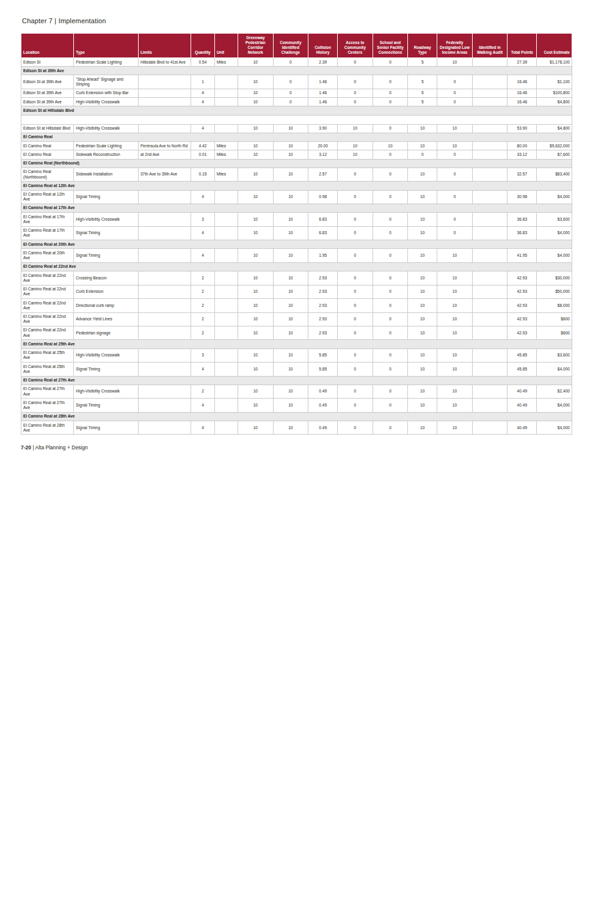Chapter 7 | Implementation
| Location | Type | Limits | Quantity | Unit | Greenway Pedestrian Corridor Network | Community Identified Challenge | Collision History | Access to Community Centers | School and Senior Facility Connections | Roadway Type | Federally Designated Low Income Areas | Identified in Walking Audit | Total Points | Cost Estimate |
| --- | --- | --- | --- | --- | --- | --- | --- | --- | --- | --- | --- | --- | --- | --- |
| Edison St | Pedestrian Scale Lighting | Hillsdale Blvd to 41st Ave | 0.54 | Miles | 10 | 0 | 2.39 | 0 | 0 | 5 | 10 | | 27.39 | $1,178,100 |
| Edison St at 39th Ave |
| Edison St at 39th Ave | "Stop Ahead" Signage and Striping | | 1 | | 10 | 0 | 1.46 | 0 | 0 | 5 | 0 | | 16.46 | $1,100 |
| Edison St at 39th Ave | Curb Extension with Stop Bar | | 4 | | 10 | 0 | 1.46 | 0 | 0 | 5 | 0 | | 16.46 | $100,800 |
| Edison St at 39th Ave | High-Visibility Crosswalk | | 4 | | 10 | 0 | 1.46 | 0 | 0 | 5 | 0 | | 16.46 | $4,800 |
| Edison St at Hillsdale Blvd |
| Edison St at Hillsdale Blvd | High-Visibility Crosswalk | | 4 | | 10 | 10 | 3.90 | 10 | 0 | 10 | 10 | | 53.90 | $4,800 |
| El Camino Real |
| El Camino Real | Pedestrian Scale Lighting | Peninsula Ave to North Rd | 4.42 | Miles | 10 | 10 | 20.00 | 10 | 10 | 10 | 10 | | 80.00 | $9,632,000 |
| El Camino Real | Sidewalk Reconstruction | at 2nd Ave | 0.01 | Miles | 10 | 10 | 3.12 | 10 | 0 | 0 | 0 | | 33.12 | $7,600 |
| El Camino Real (Northbound) |
| El Camino Real (Northbound) | Sidewalk Installation | 37th Ave to 39th Ave | 0.15 | Miles | 10 | 10 | 2.57 | 0 | 0 | 10 | 0 | | 32.57 | $83,400 |
| El Camino Real at 12th Ave |
| El Camino Real at 12th Ave | Signal Timing | | 4 | | 10 | 10 | 0.98 | 0 | 0 | 10 | 0 | | 30.98 | $4,000 |
| El Camino Real at 17th Ave |
| El Camino Real at 17th Ave | High-Visibility Crosswalk | | 3 | | 10 | 10 | 6.83 | 0 | 0 | 10 | 0 | | 36.83 | $3,600 |
| El Camino Real at 17th Ave | Signal Timing | | 4 | | 10 | 10 | 6.83 | 0 | 0 | 10 | 0 | | 36.83 | $4,000 |
| El Camino Real at 20th Ave |
| El Camino Real at 20th Ave | Signal Timing | | 4 | | 10 | 10 | 1.95 | 0 | 0 | 10 | 10 | | 41.95 | $4,000 |
| El Camino Real at 22nd Ave |
| El Camino Real at 22nd Ave | Crossing Beacon | | 2 | | 10 | 10 | 2.93 | 0 | 0 | 10 | 10 | | 42.93 | $30,000 |
| El Camino Real at 22nd Ave | Curb Extension | | 2 | | 10 | 10 | 2.93 | 0 | 0 | 10 | 10 | | 42.93 | $50,000 |
| El Camino Real at 22nd Ave | Directional curb ramp | | 2 | | 10 | 10 | 2.93 | 0 | 0 | 10 | 10 | | 42.93 | $8,000 |
| El Camino Real at 22nd Ave | Advance Yield Lines | | 2 | | 10 | 10 | 2.93 | 0 | 0 | 10 | 10 | | 42.93 | $600 |
| El Camino Real at 22nd Ave | Pedestrian signage | | 2 | | 10 | 10 | 2.93 | 0 | 0 | 10 | 10 | | 42.93 | $600 |
| El Camino Real at 25th Ave |
| El Camino Real at 25th Ave | High-Visibility Crosswalk | | 3 | | 10 | 10 | 5.85 | 0 | 0 | 10 | 10 | | 45.85 | $3,600 |
| El Camino Real at 25th Ave | Signal Timing | | 4 | | 10 | 10 | 5.85 | 0 | 0 | 10 | 10 | | 45.85 | $4,000 |
| El Camino Real at 27th Ave |
| El Camino Real at 27th Ave | High-Visibility Crosswalk | | 2 | | 10 | 10 | 0.49 | 0 | 0 | 10 | 10 | | 40.49 | $2,400 |
| El Camino Real at 27th Ave | Signal Timing | | 4 | | 10 | 10 | 0.49 | 0 | 0 | 10 | 10 | | 40.49 | $4,000 |
| El Camino Real at 28th Ave |
| El Camino Real at 28th Ave | Signal Timing | | 4 | | 10 | 10 | 0.49 | 0 | 0 | 10 | 10 | | 40.49 | $4,000 |
7-20 | Alta Planning + Design